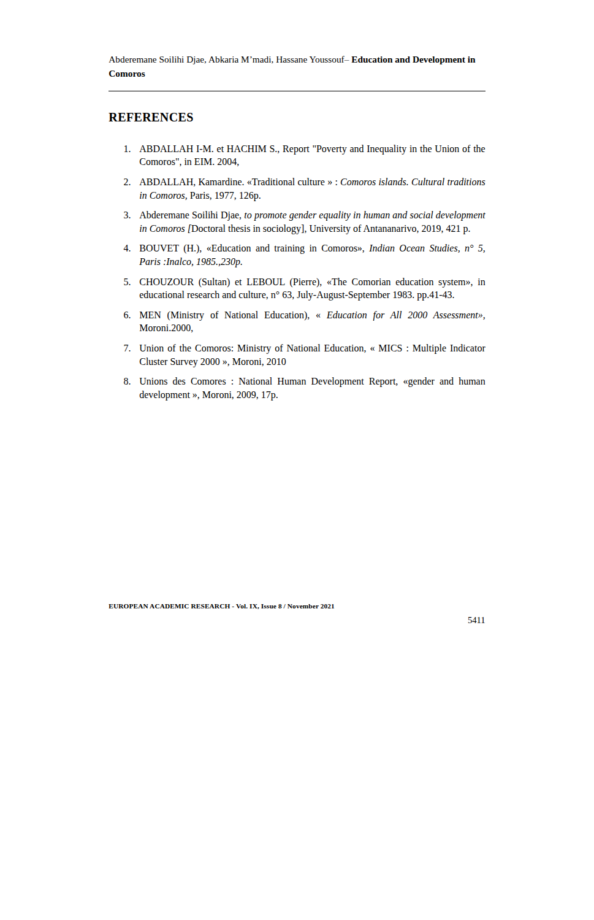Abderemane Soilihi Djae, Abkaria M’madi, Hassane Youssouf– Education and Development in Comoros
REFERENCES
ABDALLAH I-M. et HACHIM S., Report "Poverty and Inequality in the Union of the Comoros", in EIM. 2004,
ABDALLAH, Kamardine. «Traditional culture » : Comoros islands. Cultural traditions in Comoros, Paris, 1977, 126p.
Abderemane Soilihi Djae, to promote gender equality in human and social development in Comoros [Doctoral thesis in sociology], University of Antananarivo, 2019, 421 p.
BOUVET (H.), «Education and training in Comoros», Indian Ocean Studies, n° 5, Paris :Inalco, 1985.,230p.
CHOUZOUR (Sultan) et LEBOUL (Pierre), «The Comorian education system», in educational research and culture, n° 63, July-August-September 1983. pp.41-43.
MEN (Ministry of National Education), « Education for All 2000 Assessment», Moroni.2000,
Union of the Comoros: Ministry of National Education, « MICS : Multiple Indicator Cluster Survey 2000 », Moroni, 2010
Unions des Comores : National Human Development Report, «gender and human development », Moroni, 2009, 17p.
EUROPEAN ACADEMIC RESEARCH - Vol. IX, Issue 8 / November 2021
5411